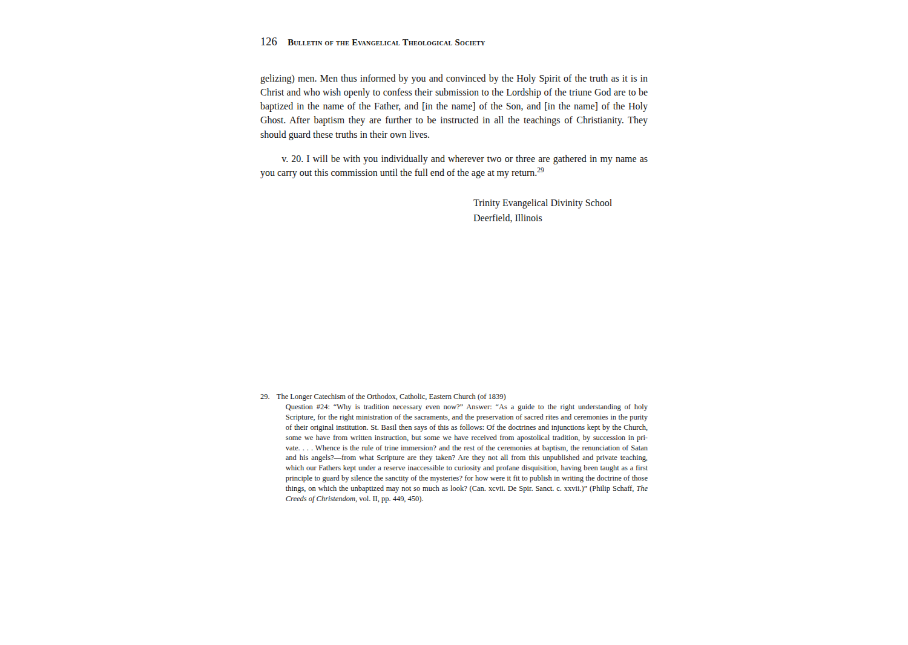126 Bulletin of the Evangelical Theological Society
gelizing) men. Men thus informed by you and convinced by the Holy Spirit of the truth as it is in Christ and who wish openly to confess their submission to the Lordship of the triune God are to be baptized in the name of the Father, and [in the name] of the Son, and [in the name] of the Holy Ghost. After baptism they are further to be instructed in all the teachings of Christianity. They should guard these truths in their own lives.
v. 20. I will be with you individually and wherever two or three are gathered in my name as you carry out this commission until the full end of the age at my return.29
Trinity Evangelical Divinity School
Deerfield, Illinois
29.
The Longer Catechism of the Orthodox, Catholic, Eastern Church (of 1839)
Question #24: “Why is tradition necessary even now?” Answer: “As a guide to the right understanding of holy Scripture, for the right ministration of the sacraments, and the preservation of sacred rites and ceremonies in the purity of their original institution. St. Basil then says of this as follows: Of the doctrines and injunctions kept by the Church, some we have from written instruction, but some we have received from apostolical tradition, by succession in private. . . . Whence is the rule of trine immersion? and the rest of the ceremonies at baptism, the renunciation of Satan and his angels?—from what Scripture are they taken? Are they not all from this unpublished and private teaching, which our Fathers kept under a reserve inaccessible to curiosity and profane disquisition, having been taught as a first principle to guard by silence the sanctity of the mysteries? for how were it fit to publish in writing the doctrine of those things, on which the unbaptized may not so much as look? (Can. xcvii. De Spir. Sanct. c. xxvii.)” (Philip Schaff, The Creeds of Christendom, vol. II, pp. 449, 450).